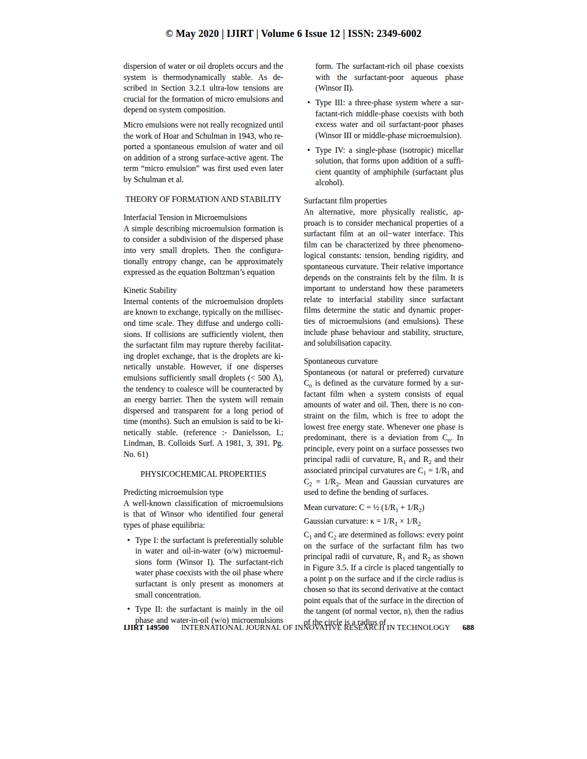© May 2020 | IJIRT | Volume 6 Issue 12 | ISSN: 2349-6002
dispersion of water or oil droplets occurs and the system is thermodynamically stable. As described in Section 3.2.1 ultra-low tensions are crucial for the formation of micro emulsions and depend on system composition.
Micro emulsions were not really recognized until the work of Hoar and Schulman in 1943, who reported a spontaneous emulsion of water and oil on addition of a strong surface-active agent. The term “micro emulsion” was first used even later by Schulman et al.
Theory of Formation and Stability
Interfacial Tension in Microemulsions
A simple describing microemulsion formation is to consider a subdivision of the dispersed phase into very small droplets. Then the configurationally entropy change, can be approximately expressed as the equation Boltzman’s equation
Kinetic Stability
Internal contents of the microemulsion droplets are known to exchange, typically on the millisecond time scale. They diffuse and undergo collisions. If collisions are sufficiently violent, then the surfactant film may rupture thereby facilitating droplet exchange, that is the droplets are kinetically unstable. However, if one disperses emulsions sufficiently small droplets (< 500 Å), the tendency to coalesce will be counteracted by an energy barrier. Then the system will remain dispersed and transparent for a long period of time (months). Such an emulsion is said to be kinetically stable. (reference :- Danielsson, I.; Lindman, B. Colloids Surf. A 1981, 3, 391. Pg. No. 61)
Physicochemical Properties
Predicting microemulsion type
A well-known classification of microemulsions is that of Winsor who identified four general types of phase equilibria:
Type I: the surfactant is preferentially soluble in water and oil-in-water (o/w) microemulsions form (Winsor I). The surfactant-rich water phase coexists with the oil phase where surfactant is only present as monomers at small concentration.
Type II: the surfactant is mainly in the oil phase and water-in-oil (w/o) microemulsions form. The surfactant-rich oil phase coexists with the surfactant-poor aqueous phase (Winsor II).
Type III: a three-phase system where a surfactant-rich middle-phase coexists with both excess water and oil surfactant-poor phases (Winsor III or middle-phase microemulsion).
Type IV: a single-phase (isotropic) micellar solution, that forms upon addition of a sufficient quantity of amphiphile (surfactant plus alcohol).
Surfactant film properties
An alternative, more physically realistic, approach is to consider mechanical properties of a surfactant film at an oil−water interface. This film can be characterized by three phenomenological constants: tension, bending rigidity, and spontaneous curvature. Their relative importance depends on the constraints felt by the film. It is important to understand how these parameters relate to interfacial stability since surfactant films determine the static and dynamic properties of microemulsions (and emulsions). These include phase behaviour and stability, structure, and solubilisation capacity.
Spontaneous curvature
Spontaneous (or natural or preferred) curvature Co is defined as the curvature formed by a surfactant film when a system consists of equal amounts of water and oil. Then, there is no constraint on the film, which is free to adopt the lowest free energy state. Whenever one phase is predominant, there is a deviation from Co. In principle, every point on a surface possesses two principal radii of curvature, R1 and R2 and their associated principal curvatures are C1 = 1/R1 and C2 = 1/R2. Mean and Gaussian curvatures are used to define the bending of surfaces.
Mean curvature: C = ½ (1/R1 + 1/R2)
Gaussian curvature: κ = 1/R1 × 1/R2
C1 and C2 are determined as follows: every point on the surface of the surfactant film has two principal radii of curvature, R1 and R2 as shown in Figure 3.5. If a circle is placed tangentially to a point p on the surface and if the circle radius is chosen so that its second derivative at the contact point equals that of the surface in the direction of the tangent (of normal vector, n), then the radius of the circle is a radius of
IJIRT 149500 INTERNATIONAL JOURNAL OF INNOVATIVE RESEARCH IN TECHNOLOGY 688